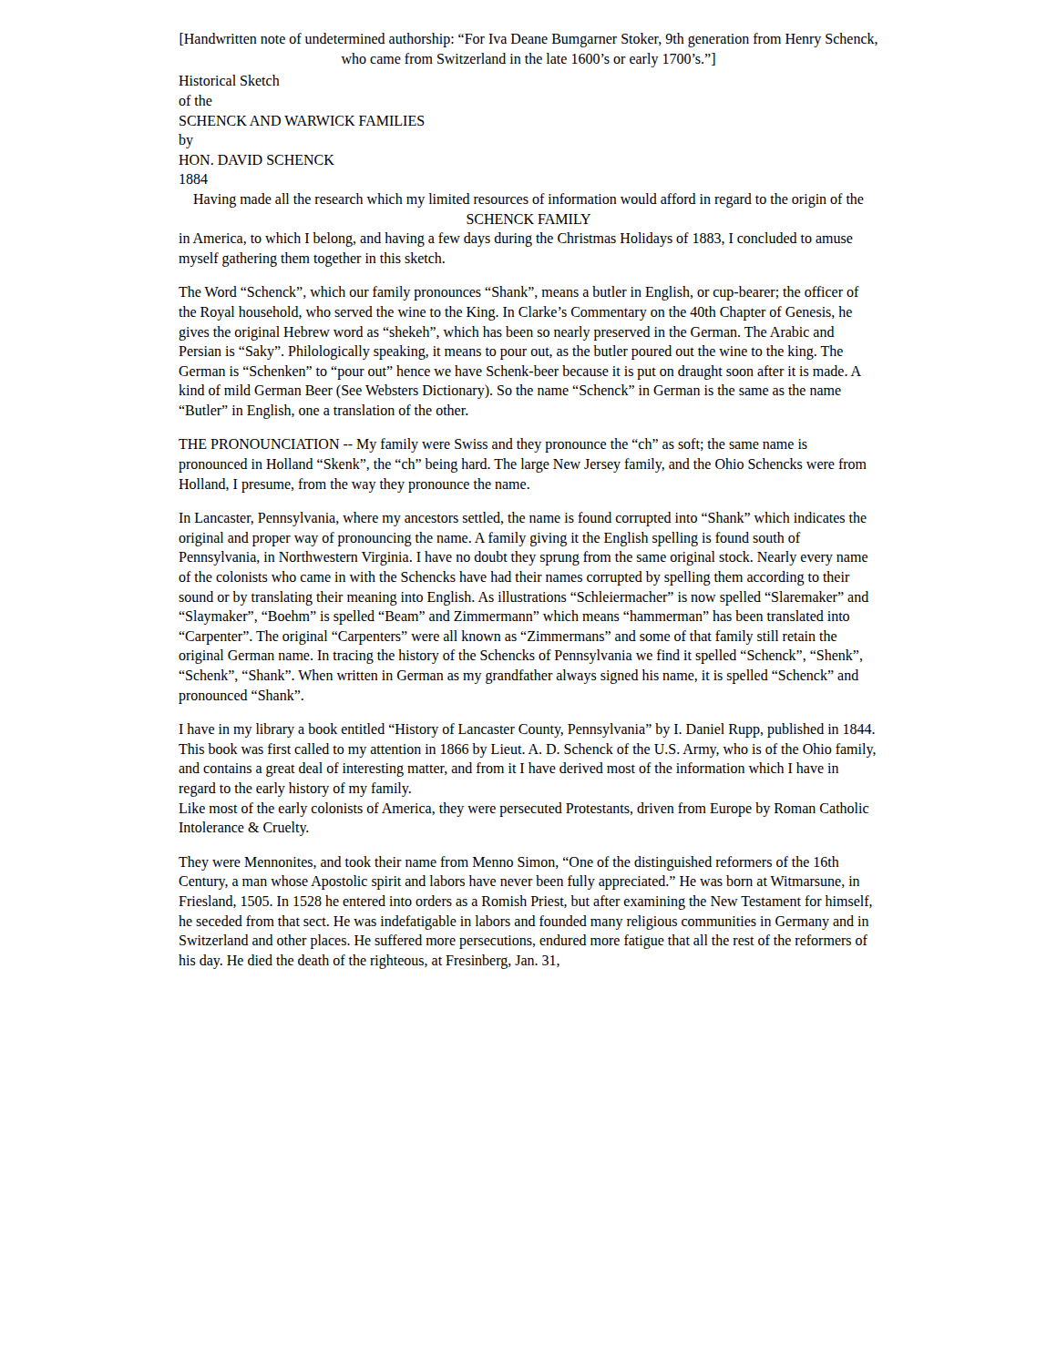[Handwritten note of undetermined authorship: “For Iva Deane Bumgarner Stoker, 9th generation from Henry Schenck, who came from Switzerland in the late 1600’s or early 1700’s.”]
Historical Sketch
of the
SCHENCK AND WARWICK FAMILIES
by
HON. DAVID SCHENCK
1884
Having made all the research which my limited resources of information would afford in regard to the origin of the
SCHENCK FAMILY
in America, to which I belong, and having a few days during the Christmas Holidays of 1883, I concluded to amuse myself gathering them together in this sketch.
The Word “Schenck”, which our family pronounces “Shank”, means a butler in English, or cup-bearer; the officer of the Royal household, who served the wine to the King. In Clarke’s Commentary on the 40th Chapter of Genesis, he gives the original Hebrew word as “shekeh”, which has been so nearly preserved in the German. The Arabic and Persian is “Saky”. Philologically speaking, it means to pour out, as the butler poured out the wine to the king. The German is “Schenken” to “pour out” hence we have Schenk-beer because it is put on draught soon after it is made. A kind of mild German Beer (See Websters Dictionary). So the name “Schenck” in German is the same as the name “Butler” in English, one a translation of the other.
THE PRONOUNCIATION -- My family were Swiss and they pronounce the “ch” as soft; the same name is pronounced in Holland “Skenk”, the “ch” being hard. The large New Jersey family, and the Ohio Schencks were from Holland, I presume, from the way they pronounce the name.
In Lancaster, Pennsylvania, where my ancestors settled, the name is found corrupted into “Shank” which indicates the original and proper way of pronouncing the name. A family giving it the English spelling is found south of Pennsylvania, in Northwestern Virginia. I have no doubt they sprung from the same original stock. Nearly every name of the colonists who came in with the Schencks have had their names corrupted by spelling them according to their sound or by translating their meaning into English. As illustrations “Schleiermacher” is now spelled “Slaremaker” and “Slaymaker”, “Boehm” is spelled “Beam” and Zimmermann” which means “hammerman” has been translated into “Carpenter”. The original “Carpenters” were all known as “Zimmermans” and some of that family still retain the original German name. In tracing the history of the Schencks of Pennsylvania we find it spelled “Schenck”, “Shenk”, “Schenk”, “Shank”. When written in German as my grandfather always signed his name, it is spelled “Schenck” and pronounced “Shank”.
I have in my library a book entitled “History of Lancaster County, Pennsylvania” by I. Daniel Rupp, published in 1844. This book was first called to my attention in 1866 by Lieut. A. D. Schenck of the U.S. Army, who is of the Ohio family, and contains a great deal of interesting matter, and from it I have derived most of the information which I have in regard to the early history of my family.
Like most of the early colonists of America, they were persecuted Protestants, driven from Europe by Roman Catholic Intolerance & Cruelty.
They were Mennonites, and took their name from Menno Simon, “One of the distinguished reformers of the 16th Century, a man whose Apostolic spirit and labors have never been fully appreciated.” He was born at Witmarsune, in Friesland, 1505. In 1528 he entered into orders as a Romish Priest, but after examining the New Testament for himself, he seceded from that sect. He was indefatigable in labors and founded many religious communities in Germany and in Switzerland and other places. He suffered more persecutions, endured more fatigue that all the rest of the reformers of his day. He died the death of the righteous, at Fresinberg, Jan. 31,